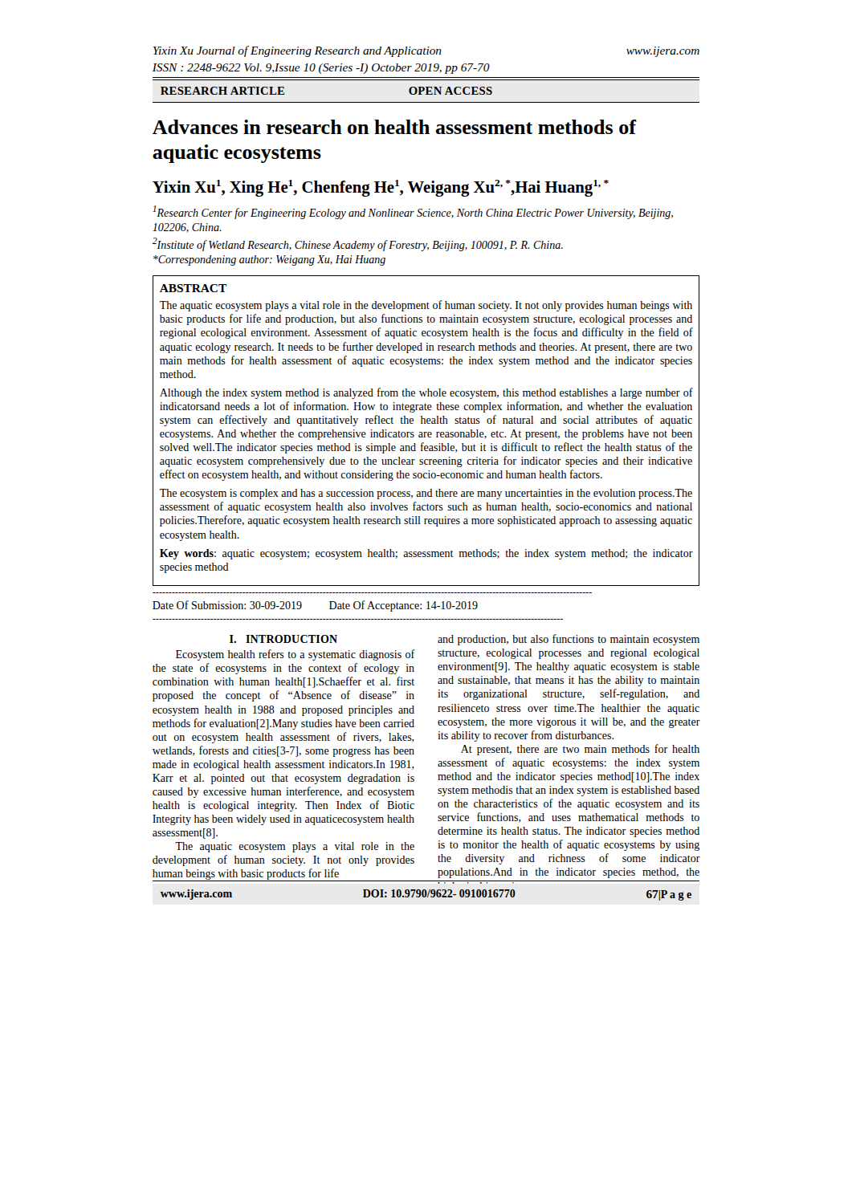www.ijera.com Yixin Xu Journal of Engineering Research and Application
ISSN : 2248-9622 Vol. 9,Issue 10 (Series -I) October 2019, pp 67-70
RESEARCH ARTICLE OPEN ACCESS
Advances in research on health assessment methods of aquatic ecosystems
Yixin Xu1, Xing He1, Chenfeng He1, Weigang Xu2, *,Hai Huang1, *
1Research Center for Engineering Ecology and Nonlinear Science, North China Electric Power University, Beijing, 102206, China.
2Institute of Wetland Research, Chinese Academy of Forestry, Beijing, 100091, P. R. China.
*Correspondening author: Weigang Xu, Hai Huang
ABSTRACT
The aquatic ecosystem plays a vital role in the development of human society. It not only provides human beings with basic products for life and production, but also functions to maintain ecosystem structure, ecological processes and regional ecological environment. Assessment of aquatic ecosystem health is the focus and difficulty in the field of aquatic ecology research. It needs to be further developed in research methods and theories. At present, there are two main methods for health assessment of aquatic ecosystems: the index system method and the indicator species method.
Although the index system method is analyzed from the whole ecosystem, this method establishes a large number of indicatorsand needs a lot of information. How to integrate these complex information, and whether the evaluation system can effectively and quantitatively reflect the health status of natural and social attributes of aquatic ecosystems. And whether the comprehensive indicators are reasonable, etc. At present, the problems have not been solved well.The indicator species method is simple and feasible, but it is difficult to reflect the health status of the aquatic ecosystem comprehensively due to the unclear screening criteria for indicator species and their indicative effect on ecosystem health, and without considering the socio-economic and human health factors.
The ecosystem is complex and has a succession process, and there are many uncertainties in the evolution process.The assessment of aquatic ecosystem health also involves factors such as human health, socio-economics and national policies.Therefore, aquatic ecosystem health research still requires a more sophisticated approach to assessing aquatic ecosystem health.
Key words: aquatic ecosystem; ecosystem health; assessment methods; the index system method; the indicator species method
-----------------------------------------------------------------------------------------------------------------------------------------
Date Of Submission: 30-09-2019 Date Of Acceptance: 14-10-2019
--------------------------------------------------------------------------------------------------------------------------------
I. INTRODUCTION
Ecosystem health refers to a systematic diagnosis of the state of ecosystems in the context of ecology in combination with human health[1].Schaeffer et al. first proposed the concept of “Absence of disease” in ecosystem health in 1988 and proposed principles and methods for evaluation[2].Many studies have been carried out on ecosystem health assessment of rivers, lakes, wetlands, forests and cities[3-7], some progress has been made in ecological health assessment indicators.In 1981, Karr et al. pointed out that ecosystem degradation is caused by excessive human interference, and ecosystem health is ecological integrity. Then Index of Biotic Integrity has been widely used in aquaticecosystem health assessment[8].
The aquatic ecosystem plays a vital role in the development of human society. It not only provides human beings with basic products for life
and production, but also functions to maintain ecosystem structure, ecological processes and regional ecological environment[9]. The healthy aquatic ecosystem is stable and sustainable, that means it has the ability to maintain its organizational structure, self-regulation, and resilienceto stress over time.The healthier the aquatic ecosystem, the more vigorous it will be, and the greater its ability to recover from disturbances.
At present, there are two main methods for health assessment of aquatic ecosystems: the index system method and the indicator species method[10].The index system methodis that an index system is established based on the characteristics of the aquatic ecosystem and its service functions, and uses mathematical methods to determine its health status. The indicator species method is to monitor the health of aquatic ecosystems by using the diversity and richness of some indicator populations.And in the indicator species method, the biological integrity
www.ijera.com DOI: 10.9790/9622- 0910016770 67|P a g e